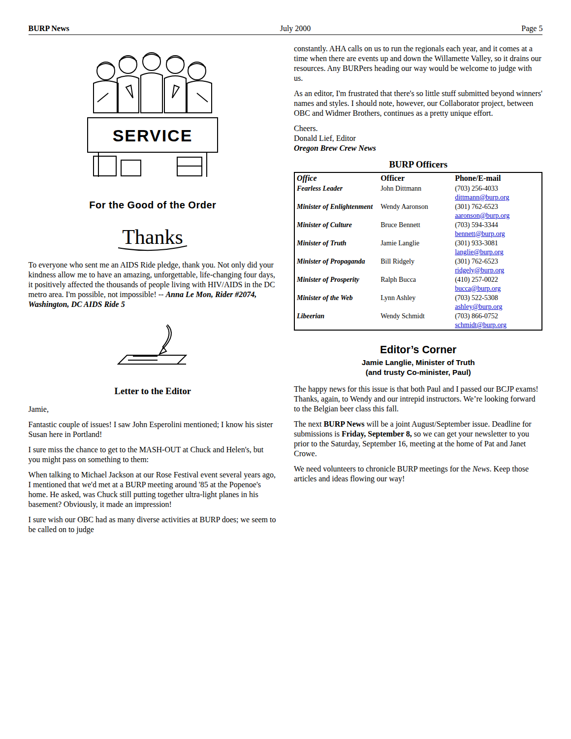BURP News July 2000 Page 5
SERVICE
For the Good of the Order
Thanks
To everyone who sent me an AIDS Ride pledge, thank you. Not only did your kindness allow me to have an amazing, unforgettable, life-changing four days, it positively affected the thousands of people living with HIV/AIDS in the DC metro area. I'm possible, not impossible! -- Anna Le Mon, Rider #2074, Washington, DC AIDS Ride 5
Letter to the Editor
Jamie,
Fantastic couple of issues! I saw John Esperolini mentioned; I know his sister Susan here in Portland!
I sure miss the chance to get to the MASH-OUT at Chuck and Helen's, but you might pass on something to them:
When talking to Michael Jackson at our Rose Festival event several years ago, I mentioned that we'd met at a BURP meeting around '85 at the Popenoe's home. He asked, was Chuck still putting together ultra-light planes in his basement? Obviously, it made an impression!
I sure wish our OBC had as many diverse activities at BURP does; we seem to be called on to judge
constantly. AHA calls on us to run the regionals each year, and it comes at a time when there are events up and down the Willamette Valley, so it drains our resources. Any BURPers heading our way would be welcome to judge with us.
As an editor, I'm frustrated that there's so little stuff submitted beyond winners' names and styles. I should note, however, our Collaborator project, between OBC and Widmer Brothers, continues as a pretty unique effort.
Cheers.
Donald Lief, Editor
Oregon Brew Crew News
BURP Officers
| Office | Officer | Phone/E-mail |
| --- | --- | --- |
| Fearless Leader | John Dittmann | (703) 256-4033 dittmann@burp.org |
| Minister of Enlightenment | Wendy Aaronson | (301) 762-6523 aaronson@burp.org |
| Minister of Culture | Bruce Bennett | (703) 594-3344 bennett@burp.org |
| Minister of Truth | Jamie Langlie | (301) 933-3081 langlie@burp.org |
| Minister of Propaganda | Bill Ridgely | (301) 762-6523 ridgely@burp.org |
| Minister of Prosperity | Ralph Bucca | (410) 257-0022 bucca@burp.org |
| Minister of the Web | Lynn Ashley | (703) 522-5308 ashley@burp.org |
| Libeerian | Wendy Schmidt | (703) 866-0752 schmidt@burp.org |
Editor’s Corner
Jamie Langlie, Minister of Truth
(and trusty Co-minister, Paul)
The happy news for this issue is that both Paul and I passed our BCJP exams! Thanks, again, to Wendy and our intrepid instructors. We’re looking forward to the Belgian beer class this fall.
The next BURP News will be a joint August/September issue. Deadline for submissions is Friday, September 8, so we can get your newsletter to you prior to the Saturday, September 16, meeting at the home of Pat and Janet Crowe.
We need volunteers to chronicle BURP meetings for the News. Keep those articles and ideas flowing our way!